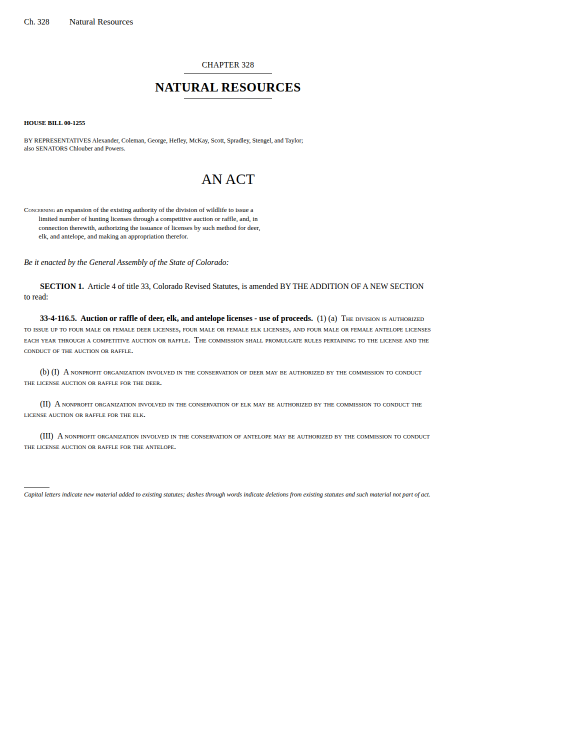Ch. 328 Natural Resources
CHAPTER 328
NATURAL RESOURCES
HOUSE BILL 00-1255
BY REPRESENTATIVES Alexander, Coleman, George, Hefley, McKay, Scott, Spradley, Stengel, and Taylor;
also SENATORS Chlouber and Powers.
AN ACT
Concerning an expansion of the existing authority of the division of wildlife to issue a limited number of hunting licenses through a competitive auction or raffle, and, in connection therewith, authorizing the issuance of licenses by such method for deer, elk, and antelope, and making an appropriation therefor.
Be it enacted by the General Assembly of the State of Colorado:
SECTION 1. Article 4 of title 33, Colorado Revised Statutes, is amended BY THE ADDITION OF A NEW SECTION to read:
33-4-116.5. Auction or raffle of deer, elk, and antelope licenses - use of proceeds. (1) (a) The division is authorized to issue up to four male or female deer licenses, four male or female elk licenses, and four male or female antelope licenses each year through a competitive auction or raffle. The commission shall promulgate rules pertaining to the license and the conduct of the auction or raffle.
(b) (I) A nonprofit organization involved in the conservation of deer may be authorized by the commission to conduct the license auction or raffle for the deer.
(II) A nonprofit organization involved in the conservation of elk may be authorized by the commission to conduct the license auction or raffle for the elk.
(III) A nonprofit organization involved in the conservation of antelope may be authorized by the commission to conduct the license auction or raffle for the antelope.
Capital letters indicate new material added to existing statutes; dashes through words indicate deletions from existing statutes and such material not part of act.